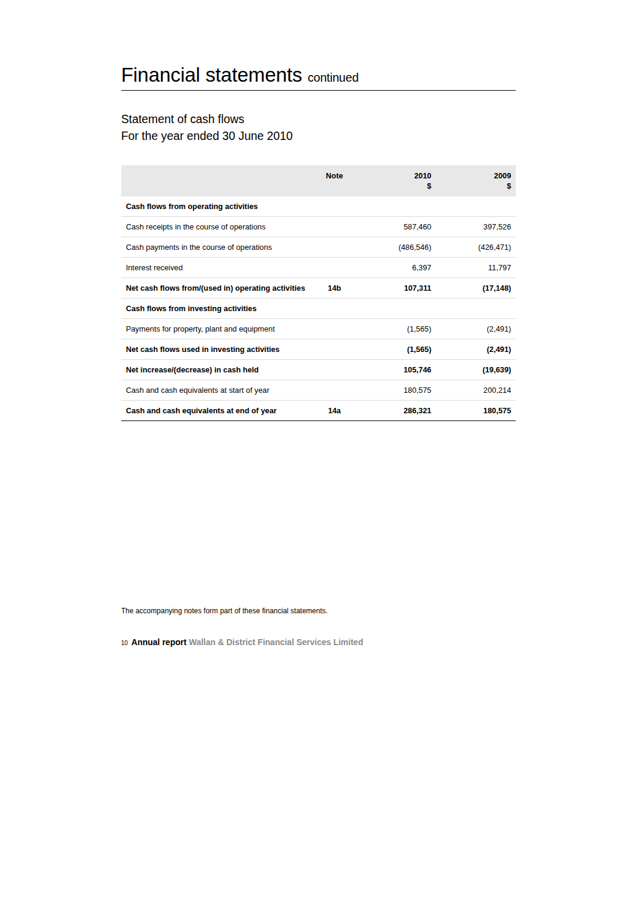Financial statements continued
Statement of cash flows
For the year ended 30 June 2010
| | Note | 2010 $ | 2009 $ |
| --- | --- | --- | --- |
| Cash flows from operating activities | | | |
| Cash receipts in the course of operations | | 587,460 | 397,526 |
| Cash payments in the course of operations | | (486,546) | (426,471) |
| Interest received | | 6,397 | 11,797 |
| Net cash flows from/(used in) operating activities | 14b | 107,311 | (17,148) |
| Cash flows from investing activities | | | |
| Payments for property, plant and equipment | | (1,565) | (2,491) |
| Net cash flows used in investing activities | | (1,565) | (2,491) |
| Net increase/(decrease) in cash held | | 105,746 | (19,639) |
| Cash and cash equivalents at start of year | | 180,575 | 200,214 |
| Cash and cash equivalents at end of year | 14a | 286,321 | 180,575 |
The accompanying notes form part of these financial statements.
10 Annual report Wallan & District Financial Services Limited